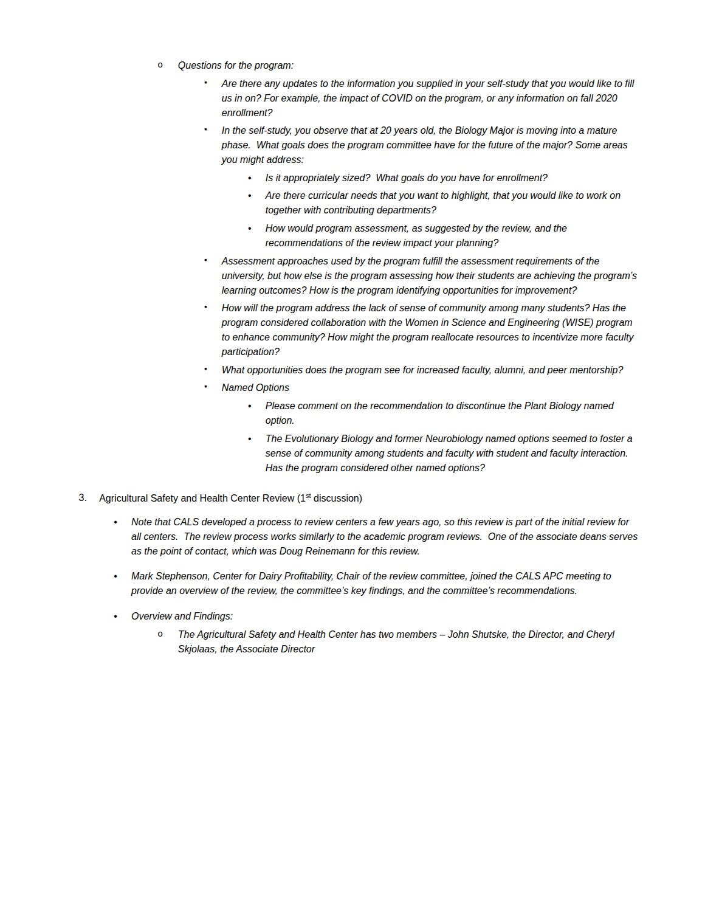Questions for the program:
Are there any updates to the information you supplied in your self-study that you would like to fill us in on? For example, the impact of COVID on the program, or any information on fall 2020 enrollment?
In the self-study, you observe that at 20 years old, the Biology Major is moving into a mature phase. What goals does the program committee have for the future of the major? Some areas you might address:
Is it appropriately sized? What goals do you have for enrollment?
Are there curricular needs that you want to highlight, that you would like to work on together with contributing departments?
How would program assessment, as suggested by the review, and the recommendations of the review impact your planning?
Assessment approaches used by the program fulfill the assessment requirements of the university, but how else is the program assessing how their students are achieving the program’s learning outcomes? How is the program identifying opportunities for improvement?
How will the program address the lack of sense of community among many students? Has the program considered collaboration with the Women in Science and Engineering (WISE) program to enhance community? How might the program reallocate resources to incentivize more faculty participation?
What opportunities does the program see for increased faculty, alumni, and peer mentorship?
Named Options
Please comment on the recommendation to discontinue the Plant Biology named option.
The Evolutionary Biology and former Neurobiology named options seemed to foster a sense of community among students and faculty with student and faculty interaction. Has the program considered other named options?
Agricultural Safety and Health Center Review (1st discussion)
Note that CALS developed a process to review centers a few years ago, so this review is part of the initial review for all centers. The review process works similarly to the academic program reviews. One of the associate deans serves as the point of contact, which was Doug Reinemann for this review.
Mark Stephenson, Center for Dairy Profitability, Chair of the review committee, joined the CALS APC meeting to provide an overview of the review, the committee’s key findings, and the committee’s recommendations.
Overview and Findings:
The Agricultural Safety and Health Center has two members – John Shutske, the Director, and Cheryl Skjolaas, the Associate Director